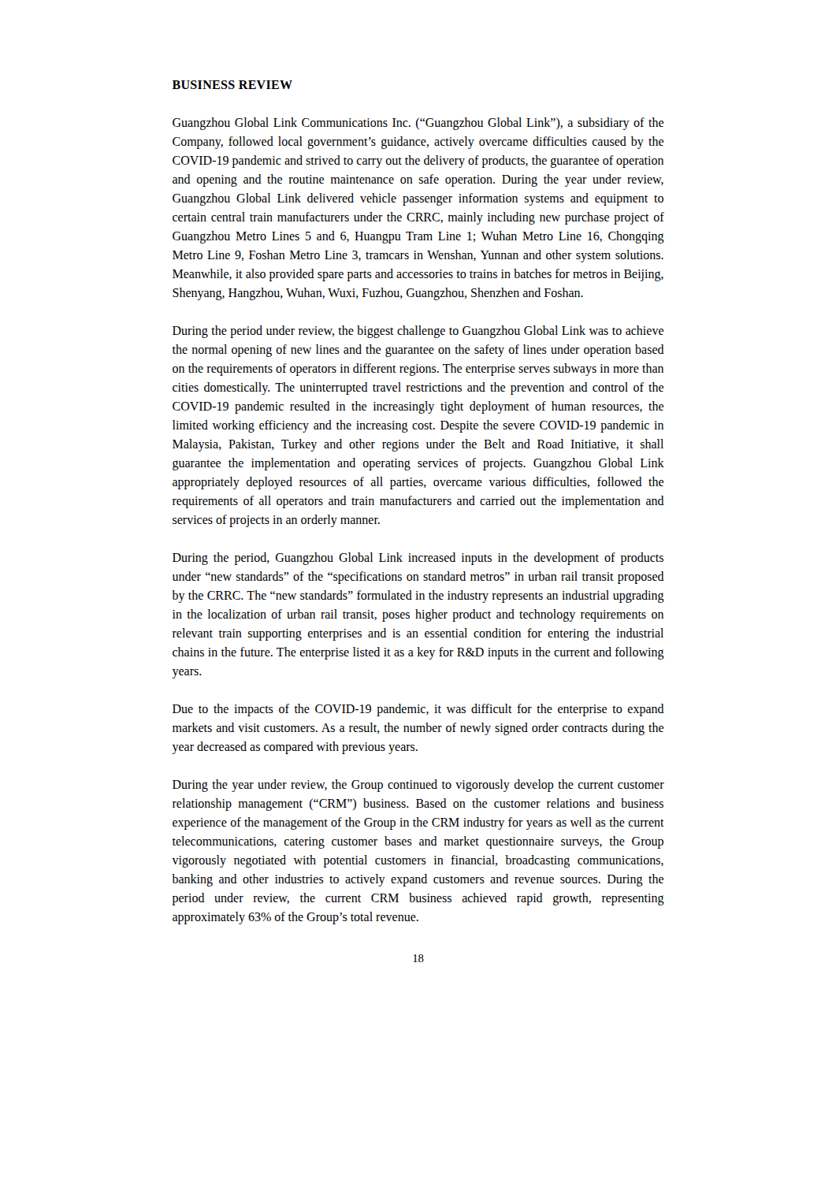BUSINESS REVIEW
Guangzhou Global Link Communications Inc. (“Guangzhou Global Link”), a subsidiary of the Company, followed local government’s guidance, actively overcame difficulties caused by the COVID-19 pandemic and strived to carry out the delivery of products, the guarantee of operation and opening and the routine maintenance on safe operation. During the year under review, Guangzhou Global Link delivered vehicle passenger information systems and equipment to certain central train manufacturers under the CRRC, mainly including new purchase project of Guangzhou Metro Lines 5 and 6, Huangpu Tram Line 1; Wuhan Metro Line 16, Chongqing Metro Line 9, Foshan Metro Line 3, tramcars in Wenshan, Yunnan and other system solutions. Meanwhile, it also provided spare parts and accessories to trains in batches for metros in Beijing, Shenyang, Hangzhou, Wuhan, Wuxi, Fuzhou, Guangzhou, Shenzhen and Foshan.
During the period under review, the biggest challenge to Guangzhou Global Link was to achieve the normal opening of new lines and the guarantee on the safety of lines under operation based on the requirements of operators in different regions. The enterprise serves subways in more than cities domestically. The uninterrupted travel restrictions and the prevention and control of the COVID-19 pandemic resulted in the increasingly tight deployment of human resources, the limited working efficiency and the increasing cost. Despite the severe COVID-19 pandemic in Malaysia, Pakistan, Turkey and other regions under the Belt and Road Initiative, it shall guarantee the implementation and operating services of projects. Guangzhou Global Link appropriately deployed resources of all parties, overcame various difficulties, followed the requirements of all operators and train manufacturers and carried out the implementation and services of projects in an orderly manner.
During the period, Guangzhou Global Link increased inputs in the development of products under “new standards” of the “specifications on standard metros” in urban rail transit proposed by the CRRC. The “new standards” formulated in the industry represents an industrial upgrading in the localization of urban rail transit, poses higher product and technology requirements on relevant train supporting enterprises and is an essential condition for entering the industrial chains in the future. The enterprise listed it as a key for R&D inputs in the current and following years.
Due to the impacts of the COVID-19 pandemic, it was difficult for the enterprise to expand markets and visit customers. As a result, the number of newly signed order contracts during the year decreased as compared with previous years.
During the year under review, the Group continued to vigorously develop the current customer relationship management (“CRM”) business. Based on the customer relations and business experience of the management of the Group in the CRM industry for years as well as the current telecommunications, catering customer bases and market questionnaire surveys, the Group vigorously negotiated with potential customers in financial, broadcasting communications, banking and other industries to actively expand customers and revenue sources. During the period under review, the current CRM business achieved rapid growth, representing approximately 63% of the Group’s total revenue.
18